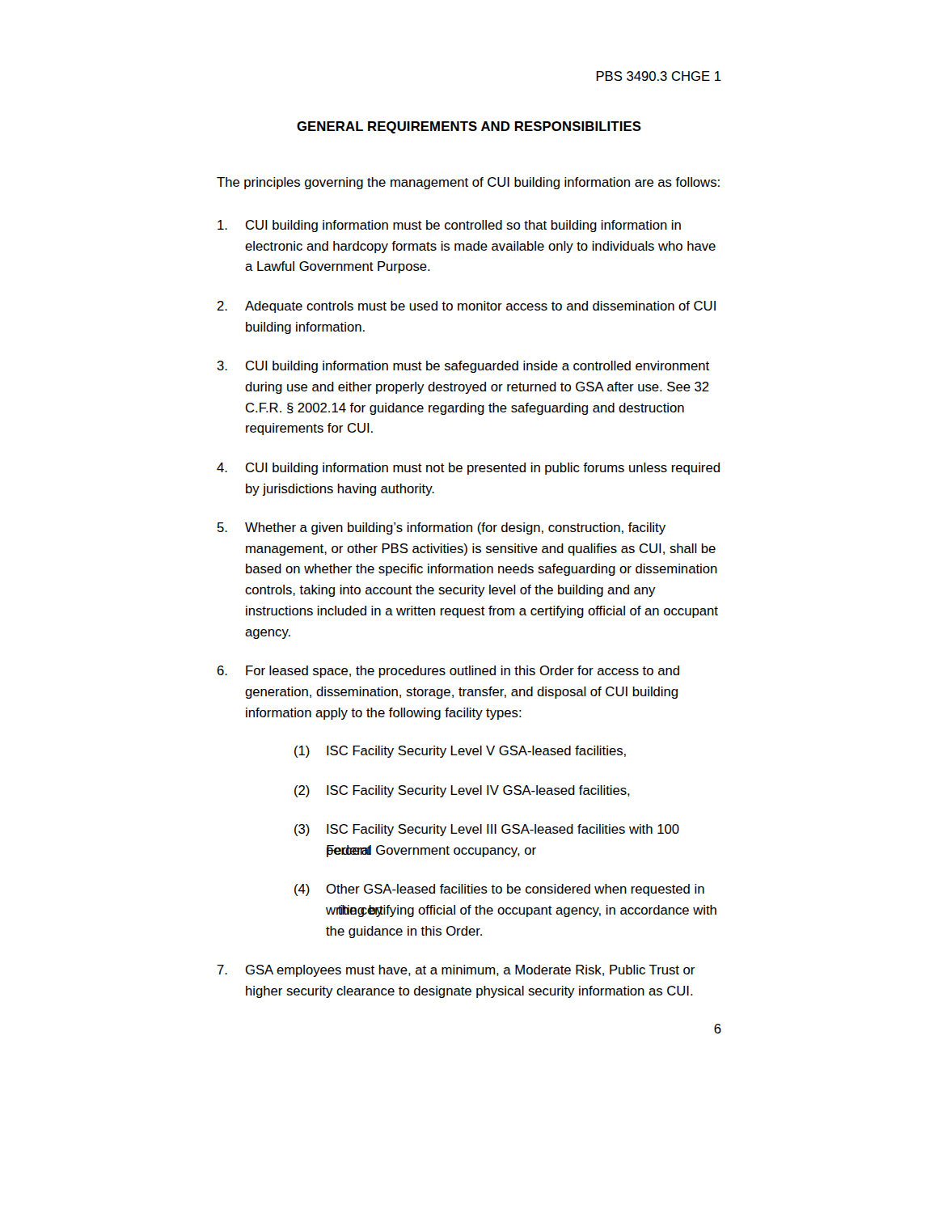PBS 3490.3 CHGE 1
GENERAL REQUIREMENTS AND RESPONSIBILITIES
The principles governing the management of CUI building information are as follows:
1. CUI building information must be controlled so that building information in electronic and hardcopy formats is made available only to individuals who have a Lawful Government Purpose.
2. Adequate controls must be used to monitor access to and dissemination of CUI building information.
3. CUI building information must be safeguarded inside a controlled environment during use and either properly destroyed or returned to GSA after use. See 32 C.F.R. § 2002.14 for guidance regarding the safeguarding and destruction requirements for CUI.
4. CUI building information must not be presented in public forums unless required by jurisdictions having authority.
5. Whether a given building’s information (for design, construction, facility management, or other PBS activities) is sensitive and qualifies as CUI, shall be based on whether the specific information needs safeguarding or dissemination controls, taking into account the security level of the building and any instructions included in a written request from a certifying official of an occupant agency.
6. For leased space, the procedures outlined in this Order for access to and generation, dissemination, storage, transfer, and disposal of CUI building information apply to the following facility types:
(1) ISC Facility Security Level V GSA-leased facilities,
(2) ISC Facility Security Level IV GSA-leased facilities,
(3) ISC Facility Security Level III GSA-leased facilities with 100 percent Federal Government occupancy, or
(4) Other GSA-leased facilities to be considered when requested in writing by the certifying official of the occupant agency, in accordance with the guidance in this Order.
7. GSA employees must have, at a minimum, a Moderate Risk, Public Trust or higher security clearance to designate physical security information as CUI.
6